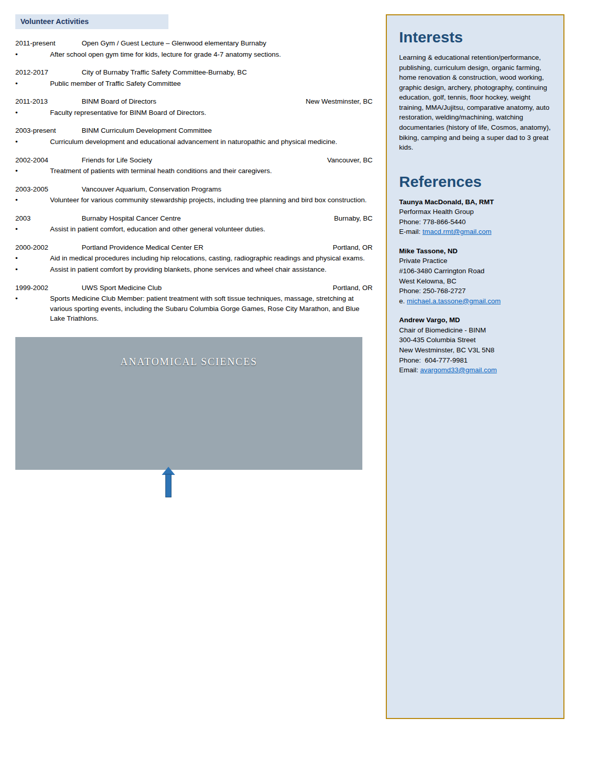Volunteer Activities
2011-present Open Gym / Guest Lecture – Glenwood elementary Burnaby
After school open gym time for kids, lecture for grade 4-7 anatomy sections.
2012-2017 City of Burnaby Traffic Safety Committee-Burnaby, BC
Public member of Traffic Safety Committee
2011-2013 BINM Board of Directors New Westminster, BC
Faculty representative for BINM Board of Directors.
2003-present BINM Curriculum Development Committee
Curriculum development and educational advancement in naturopathic and physical medicine.
2002-2004 Friends for Life Society Vancouver, BC
Treatment of patients with terminal heath conditions and their caregivers.
2003-2005 Vancouver Aquarium, Conservation Programs
Volunteer for various community stewardship projects, including tree planning and bird box construction.
2003 Burnaby Hospital Cancer Centre Burnaby, BC
Assist in patient comfort, education and other general volunteer duties.
2000-2002 Portland Providence Medical Center ER Portland, OR
Aid in medical procedures including hip relocations, casting, radiographic readings and physical exams.
Assist in patient comfort by providing blankets, phone services and wheel chair assistance.
1999-2002 UWS Sport Medicine Club Portland, OR
Sports Medicine Club Member: patient treatment with soft tissue techniques, massage, stretching at various sporting events, including the Subaru Columbia Gorge Games, Rose City Marathon, and Blue Lake Triathlons.
ANATOMICAL SCIENCES
Interests
Learning & educational retention/performance, publishing, curriculum design, organic farming, home renovation & construction, wood working, graphic design, archery, photography, continuing education, golf, tennis, floor hockey, weight training, MMA/Jujitsu, comparative anatomy, auto restoration, welding/machining, watching documentaries (history of life, Cosmos, anatomy), biking, camping and being a super dad to 3 great kids.
References
Taunya MacDonald, BA, RMT
Performax Health Group
Phone: 778-866-5440
E-mail: tmacd.rmt@gmail.com
Mike Tassone, ND
Private Practice
#106-3480 Carrington Road
West Kelowna, BC
Phone: 250-768-2727
e. michael.a.tassone@gmail.com
Andrew Vargo, MD
Chair of Biomedicine - BINM
300-435 Columbia Street
New Westminster, BC V3L 5N8
Phone: 604-777-9981
Email: avargomd33@gmail.com